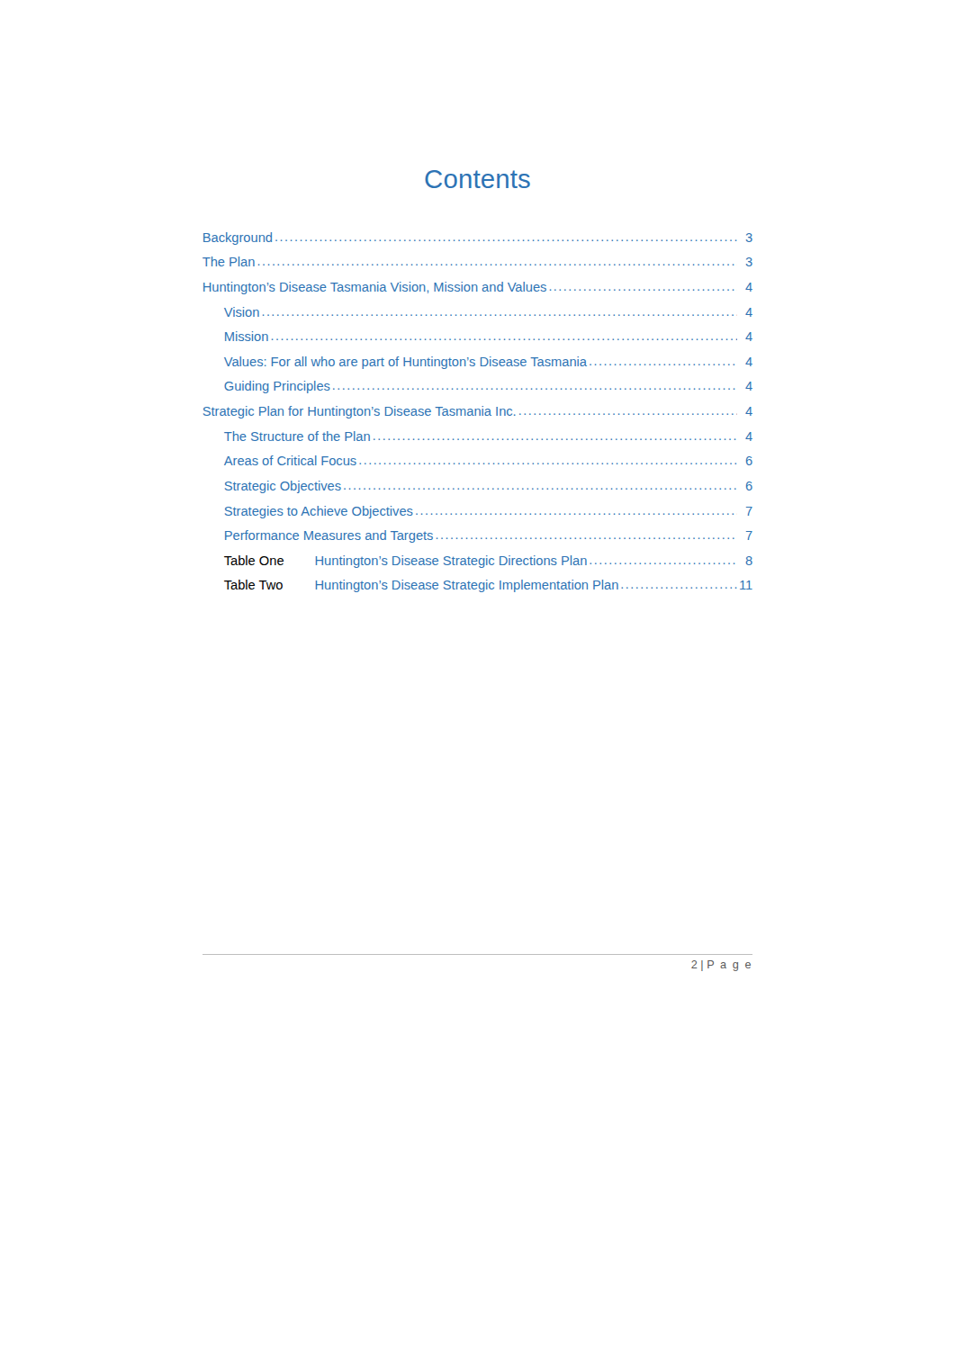Contents
Background ........................................................................................................................... 3
The Plan .............................................................................................................................. 3
Huntington’s Disease Tasmania Vision, Mission and Values ................................................................... 4
Vision ................................................................................................................................. 4
Mission .............................................................................................................................. 4
Values: For all who are part of Huntington’s Disease Tasmania ...................................................... 4
Guiding Principles ............................................................................................................. 4
Strategic Plan for Huntington’s Disease Tasmania Inc. .......................................................................... 4
The Structure of the Plan .................................................................................................. 4
Areas of Critical Focus ....................................................................................................... 6
Strategic Objectives .......................................................................................................... 6
Strategies to Achieve Objectives ....................................................................................... 7
Performance Measures and Targets .................................................................................. 7
Table One Huntington’s Disease Strategic Directions Plan ......................................................... 8
Table Two Huntington’s Disease Strategic Implementation Plan ............................................. 11
2 | P a g e